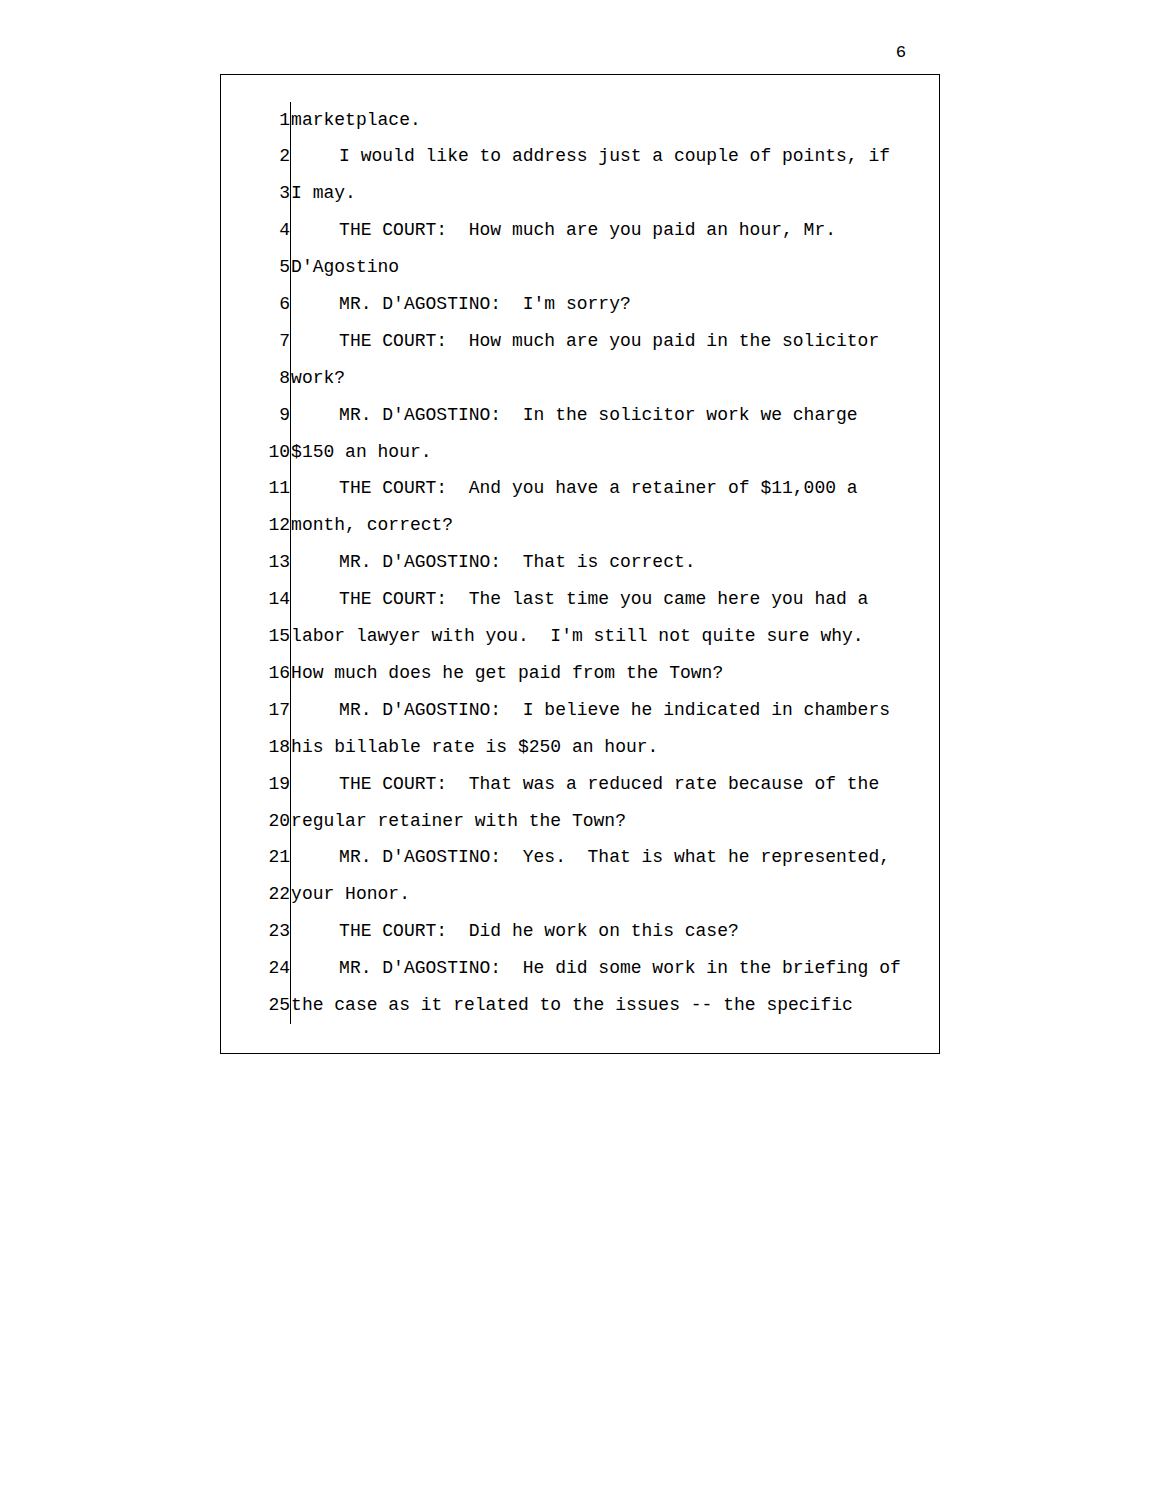6
| 1 | marketplace. |
| 2 | I would like to address just a couple of points, if |
| 3 | I may. |
| 4 | THE COURT: How much are you paid an hour, Mr. |
| 5 | D'Agostino |
| 6 | MR. D'AGOSTINO: I'm sorry? |
| 7 | THE COURT: How much are you paid in the solicitor |
| 8 | work? |
| 9 | MR. D'AGOSTINO: In the solicitor work we charge |
| 10 | $150 an hour. |
| 11 | THE COURT: And you have a retainer of $11,000 a |
| 12 | month, correct? |
| 13 | MR. D'AGOSTINO: That is correct. |
| 14 | THE COURT: The last time you came here you had a |
| 15 | labor lawyer with you. I'm still not quite sure why. |
| 16 | How much does he get paid from the Town? |
| 17 | MR. D'AGOSTINO: I believe he indicated in chambers |
| 18 | his billable rate is $250 an hour. |
| 19 | THE COURT: That was a reduced rate because of the |
| 20 | regular retainer with the Town? |
| 21 | MR. D'AGOSTINO: Yes. That is what he represented, |
| 22 | your Honor. |
| 23 | THE COURT: Did he work on this case? |
| 24 | MR. D'AGOSTINO: He did some work in the briefing of |
| 25 | the case as it related to the issues -- the specific |